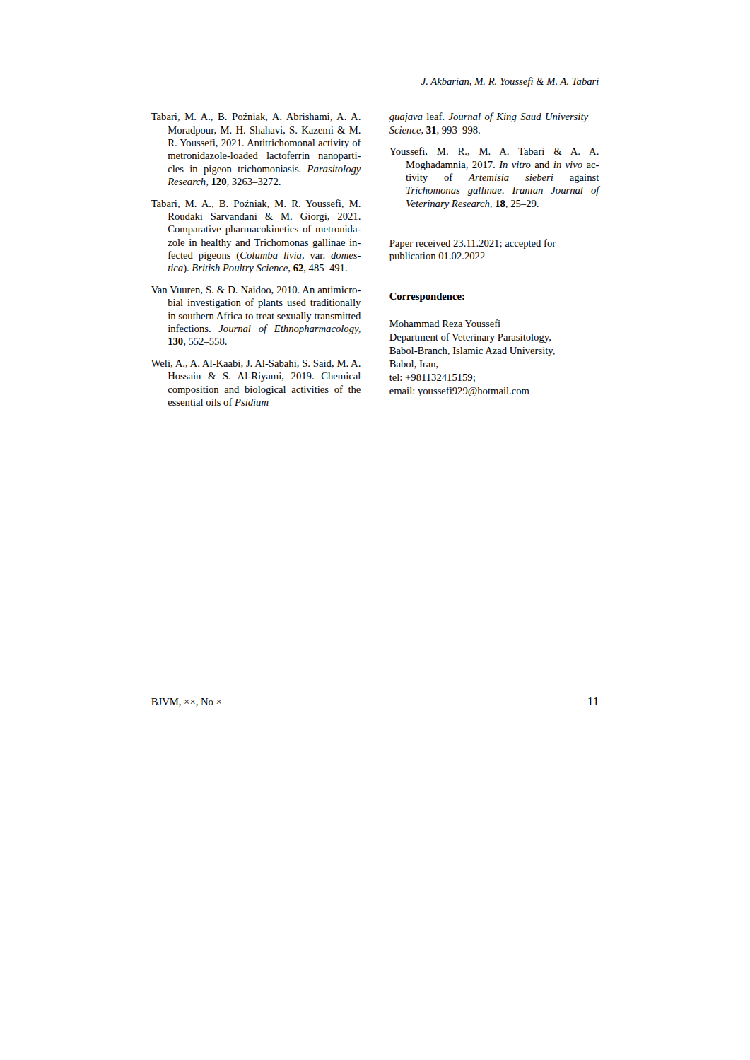J. Akbarian, M. R. Youssefi & M. A. Tabari
Tabari, M. A., B. Poźniak, A. Abrishami, A. A. Moradpour, M. H. Shahavi, S. Kazemi & M. R. Youssefi, 2021. Antitrichomonal activity of metronidazole-loaded lactoferrin nanoparticles in pigeon trichomoniasis. Parasitology Research, 120, 3263–3272.
Tabari, M. A., B. Poźniak, M. R. Youssefi, M. Roudaki Sarvandani & M. Giorgi, 2021. Comparative pharmacokinetics of metronidazole in healthy and Trichomonas gallinae infected pigeons (Columba livia, var. domestica). British Poultry Science, 62, 485–491.
Van Vuuren, S. & D. Naidoo, 2010. An antimicrobial investigation of plants used traditionally in southern Africa to treat sexually transmitted infections. Journal of Ethnopharmacology, 130, 552–558.
Weli, A., A. Al-Kaabi, J. Al-Sabahi, S. Said, M. A. Hossain & S. Al-Riyami, 2019. Chemical composition and biological activities of the essential oils of Psidium
guajava leaf. Journal of King Saud University − Science, 31, 993–998.
Youssefi, M. R., M. A. Tabari & A. A. Moghadamnia, 2017. In vitro and in vivo activity of Artemisia sieberi against Trichomonas gallinae. Iranian Journal of Veterinary Research, 18, 25–29.
Paper received 23.11.2021; accepted for publication 01.02.2022
Correspondence:
Mohammad Reza Youssefi
Department of Veterinary Parasitology,
Babol-Branch, Islamic Azad University,
Babol, Iran,
tel: +981132415159;
email: youssefi929@hotmail.com
BJVM, ××, No × 11